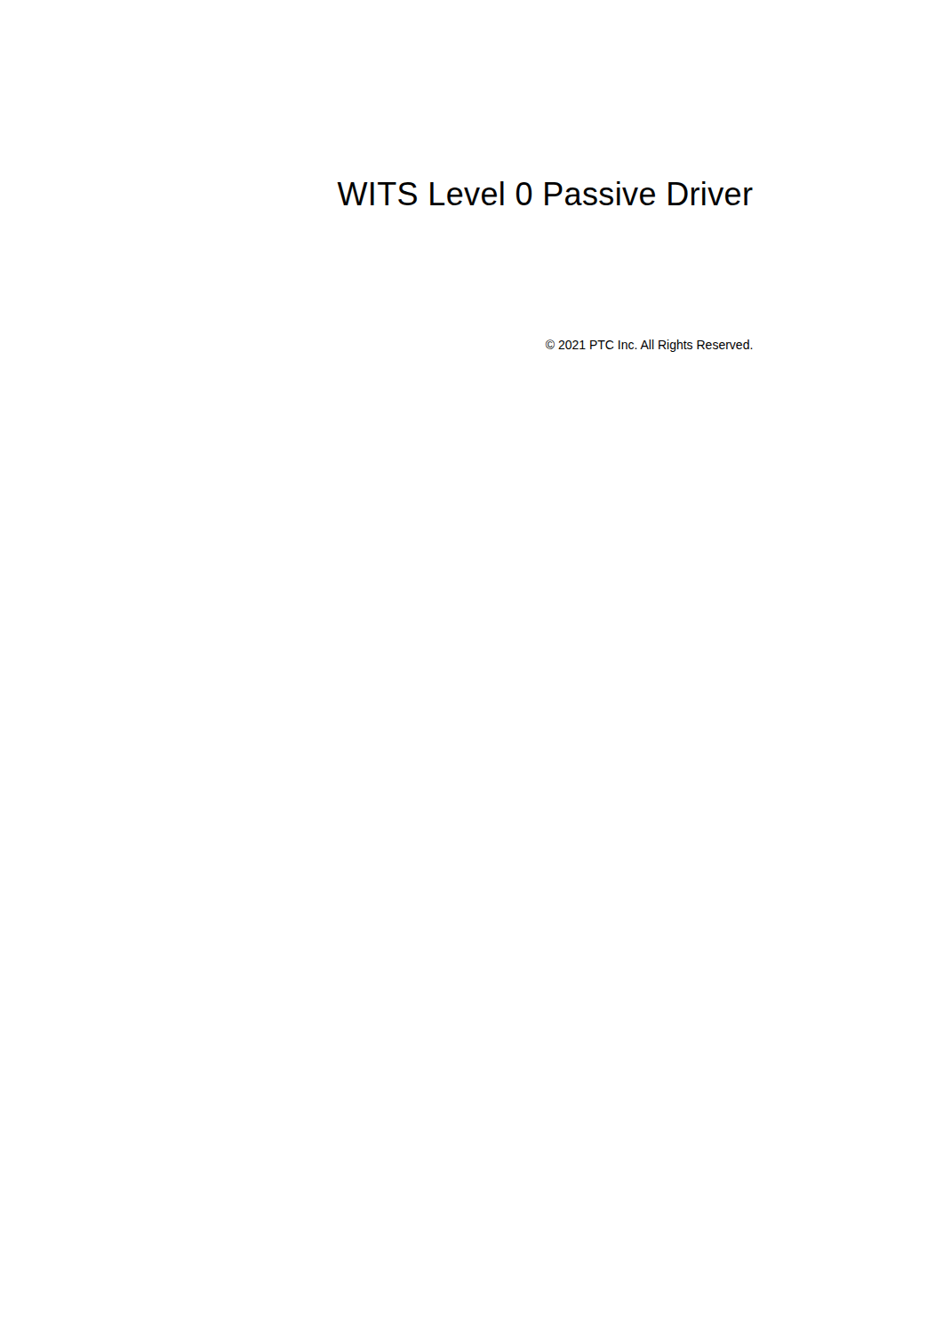WITS Level 0 Passive Driver
© 2021 PTC Inc. All Rights Reserved.